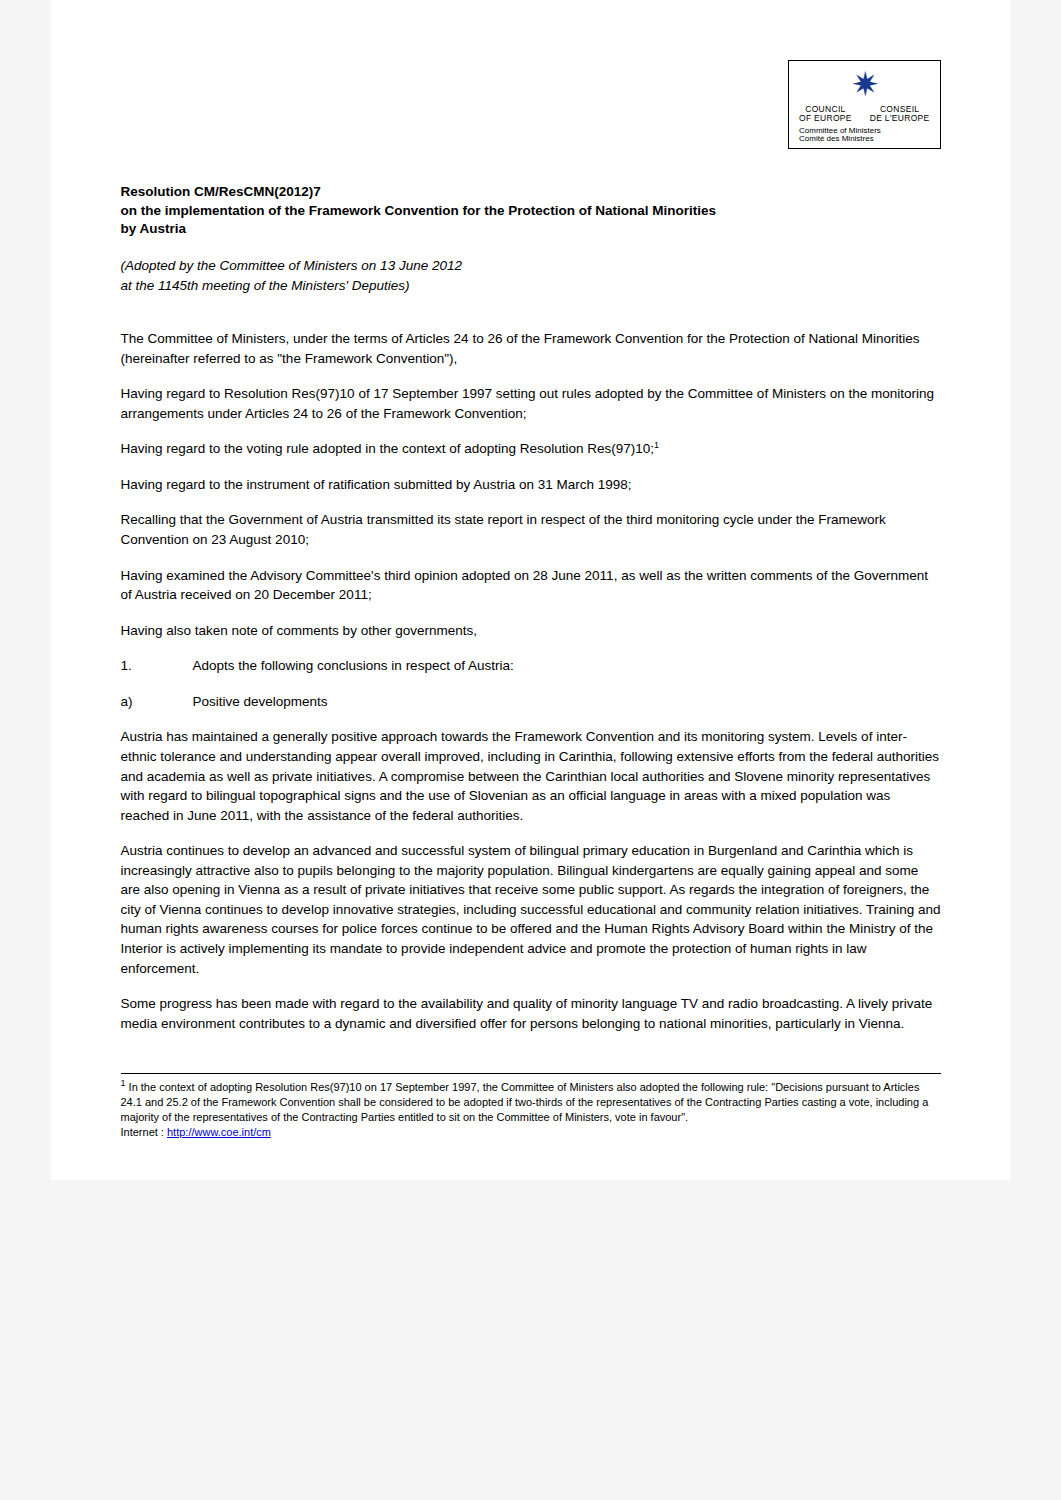✷
COUNCIL
OF EUROPE CONSEIL
DE L'EUROPE
Committee of Ministers
Comité des Ministres
Resolution CM/ResCMN(2012)7
on the implementation of the Framework Convention for the Protection of National Minorities
by Austria
(Adopted by the Committee of Ministers on 13 June 2012
at the 1145th meeting of the Ministers' Deputies)
The Committee of Ministers, under the terms of Articles 24 to 26 of the Framework Convention for the Protection of National Minorities (hereinafter referred to as "the Framework Convention"),
Having regard to Resolution Res(97)10 of 17 September 1997 setting out rules adopted by the Committee of Ministers on the monitoring arrangements under Articles 24 to 26 of the Framework Convention;
Having regard to the voting rule adopted in the context of adopting Resolution Res(97)10;1
Having regard to the instrument of ratification submitted by Austria on 31 March 1998;
Recalling that the Government of Austria transmitted its state report in respect of the third monitoring cycle under the Framework Convention on 23 August 2010;
Having examined the Advisory Committee's third opinion adopted on 28 June 2011, as well as the written comments of the Government of Austria received on 20 December 2011;
Having also taken note of comments by other governments,
1.
Adopts the following conclusions in respect of Austria:
a)
Positive developments
Austria has maintained a generally positive approach towards the Framework Convention and its monitoring system. Levels of inter-ethnic tolerance and understanding appear overall improved, including in Carinthia, following extensive efforts from the federal authorities and academia as well as private initiatives. A compromise between the Carinthian local authorities and Slovene minority representatives with regard to bilingual topographical signs and the use of Slovenian as an official language in areas with a mixed population was reached in June 2011, with the assistance of the federal authorities.
Austria continues to develop an advanced and successful system of bilingual primary education in Burgenland and Carinthia which is increasingly attractive also to pupils belonging to the majority population. Bilingual kindergartens are equally gaining appeal and some are also opening in Vienna as a result of private initiatives that receive some public support. As regards the integration of foreigners, the city of Vienna continues to develop innovative strategies, including successful educational and community relation initiatives. Training and human rights awareness courses for police forces continue to be offered and the Human Rights Advisory Board within the Ministry of the Interior is actively implementing its mandate to provide independent advice and promote the protection of human rights in law enforcement.
Some progress has been made with regard to the availability and quality of minority language TV and radio broadcasting. A lively private media environment contributes to a dynamic and diversified offer for persons belonging to national minorities, particularly in Vienna.
1 In the context of adopting Resolution Res(97)10 on 17 September 1997, the Committee of Ministers also adopted the following rule: "Decisions pursuant to Articles 24.1 and 25.2 of the Framework Convention shall be considered to be adopted if two-thirds of the representatives of the Contracting Parties casting a vote, including a majority of the representatives of the Contracting Parties entitled to sit on the Committee of Ministers, vote in favour".
Internet : http://www.coe.int/cm